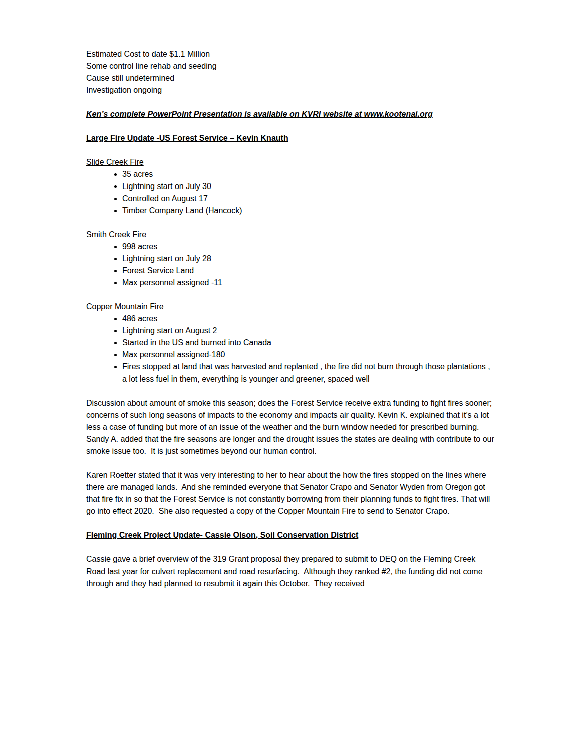Estimated Cost to date $1.1 Million
Some control line rehab and seeding
Cause still undetermined
Investigation ongoing
Ken’s complete PowerPoint Presentation is available on KVRI website at www.kootenai.org
Large Fire Update -US Forest Service – Kevin Knauth
Slide Creek Fire
35 acres
Lightning start on July 30
Controlled on August 17
Timber Company Land (Hancock)
Smith Creek Fire
998 acres
Lightning start on July 28
Forest Service Land
Max personnel assigned -11
Copper Mountain Fire
486 acres
Lightning start on August 2
Started in the US and burned into Canada
Max personnel assigned-180
Fires stopped at land that was harvested and replanted , the fire did not burn through those plantations , a lot less fuel in them, everything is younger and greener, spaced well
Discussion about amount of smoke this season; does the Forest Service receive extra funding to fight fires sooner; concerns of such long seasons of impacts to the economy and impacts air quality. Kevin K. explained that it’s a lot less a case of funding but more of an issue of the weather and the burn window needed for prescribed burning. Sandy A. added that the fire seasons are longer and the drought issues the states are dealing with contribute to our smoke issue too. It is just sometimes beyond our human control.
Karen Roetter stated that it was very interesting to her to hear about the how the fires stopped on the lines where there are managed lands. And she reminded everyone that Senator Crapo and Senator Wyden from Oregon got that fire fix in so that the Forest Service is not constantly borrowing from their planning funds to fight fires. That will go into effect 2020. She also requested a copy of the Copper Mountain Fire to send to Senator Crapo.
Fleming Creek Project Update- Cassie Olson, Soil Conservation District
Cassie gave a brief overview of the 319 Grant proposal they prepared to submit to DEQ on the Fleming Creek Road last year for culvert replacement and road resurfacing. Although they ranked #2, the funding did not come through and they had planned to resubmit it again this October. They received